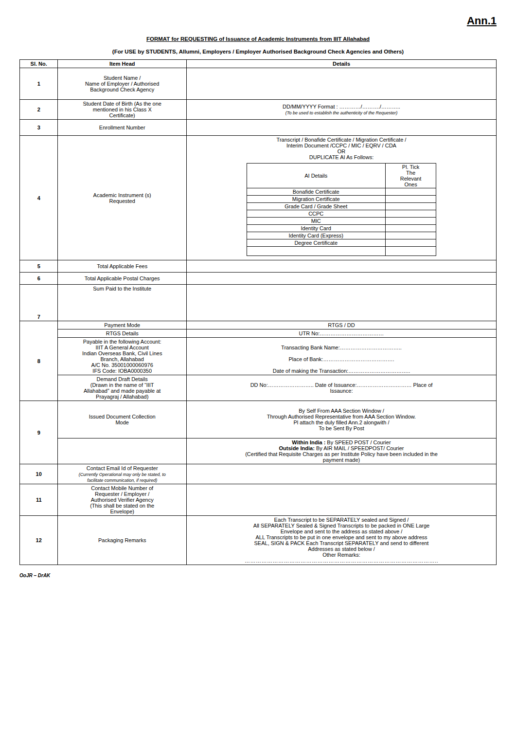Ann.1
FORMAT for REQUESTING of Issuance of Academic Instruments from IIIT Allahabad
(For USE by STUDENTS, Allumni, Employers / Employer Authorised Background Check Agencies and Others)
| Sl. No. | Item Head | Details |
| --- | --- | --- |
| 1 | Student Name / Name of Employer / Authorised Background Check Agency | |
| 2 | Student Date of Birth (As the one mentioned in his Class X Certificate) | DD/MM/YYYY Format : …………/………./……….. (To be used to establish the authenticity of the Requester) |
| 3 | Enrollment Number | |
| 4 | Academic Instrument (s) Requested | Transcript / Bonafide Certificate / Migration Certificate / Interim Document /CCPC / MIC / EQRV / CDA OR DUPLICATE AI As Follows: / AI Details / Pl. Tick The Relevant Ones / / --- / --- / / Bonafide Certificate / / / Migration Certificate / / / Grade Card / Grade Sheet / / / CCPC / / / MIC / / / Identity Card / / / Identity Card (Express) / / / Degree Certificate / / |
| 5 | Total Applicable Fees | |
| 6 | Total Applicable Postal Charges | |
| 7 | Sum Paid to the Institute | |
| 8 | Payment Mode | RTGS / DD |
| RTGS Details | UTR No:……………………………… |
| Payable in the following Account: IIIT A General Account Indian Overseas Bank, Civil Lines Branch, Allahabad A/C No. 35001000060976 IFS Code: IOBA0000350 | Transacting Bank Name:…………………………….. Place of Bank:…………………………………. Date of making the Transaction:…………………………….. |
| Demand Draft Details (Drawn in the name of “IIIT Allahabad” and made payable at Prayagraj / Allahabad) | DD No:…………………….. Date of Issuance:………………….……… Place of Issaunce: |
| 9 | Issued Document Collection Mode | By Self From AAA Section Window / Through Authorised Representative from AAA Section Window. Pl attach the duly filled Ann.2 alongwith / To be Sent By Post |
| | Within India : By SPEED POST / Courier Outside India: By AIR MAIL / SPEEDPOST/ Courier (Certified that Requisite Charges as per Institute Policy have been included in the payment made) |
| 10 | Contact Email Id of Requester (Currently Operational may only be stated, to facilitate communication, if required) | |
| 11 | Contact Mobile Number of Requester / Employer / Authorised Verifier Agency (This shall be stated on the Envelope) | |
| 12 | Packaging Remarks | Each Transcript to be SEPARATELY sealed and Signed / All SEPARATELY Sealed & Signed Transcripts to be packed in ONE Large Envelope and sent to the address as stated above / ALL Transcripts to be put in one envelope and sent to my above address SEAL, SIGN & PACK Each Transcript SEPARATELY and send to different Addresses as stated below / Other Remarks: ………………………………………………………………………………………….. |
OoJR – DrAK